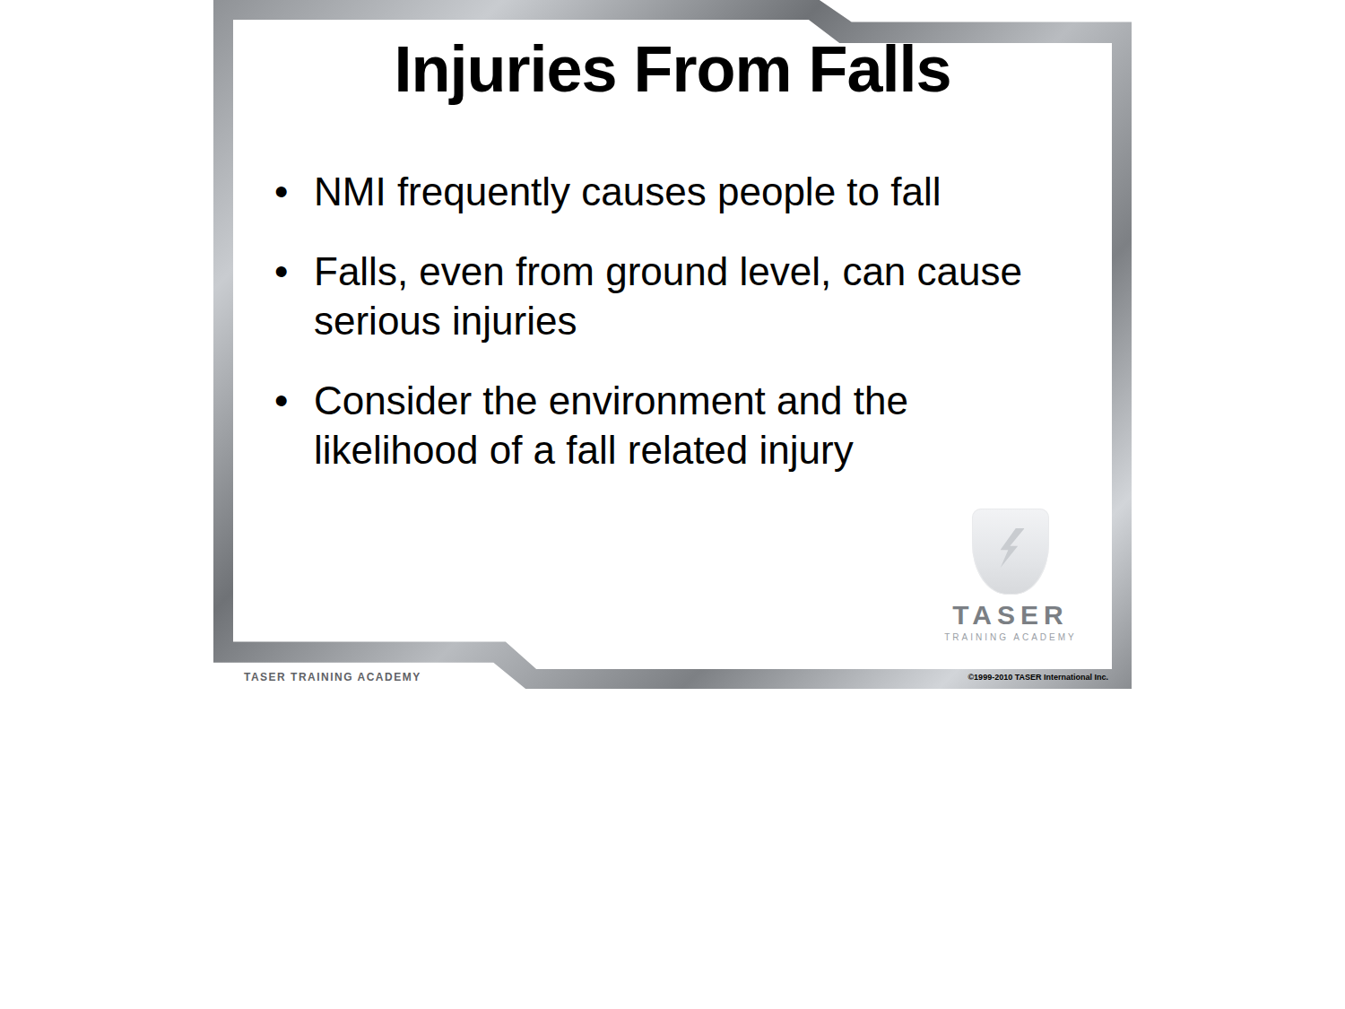Injuries From Falls
NMI frequently causes people to fall
Falls, even from ground level, can cause serious injuries
Consider the environment and the likelihood of a fall related injury
TASER
TRAINING ACADEMY
TASER TRAINING ACADEMY
©1999-2010 TASER International Inc.